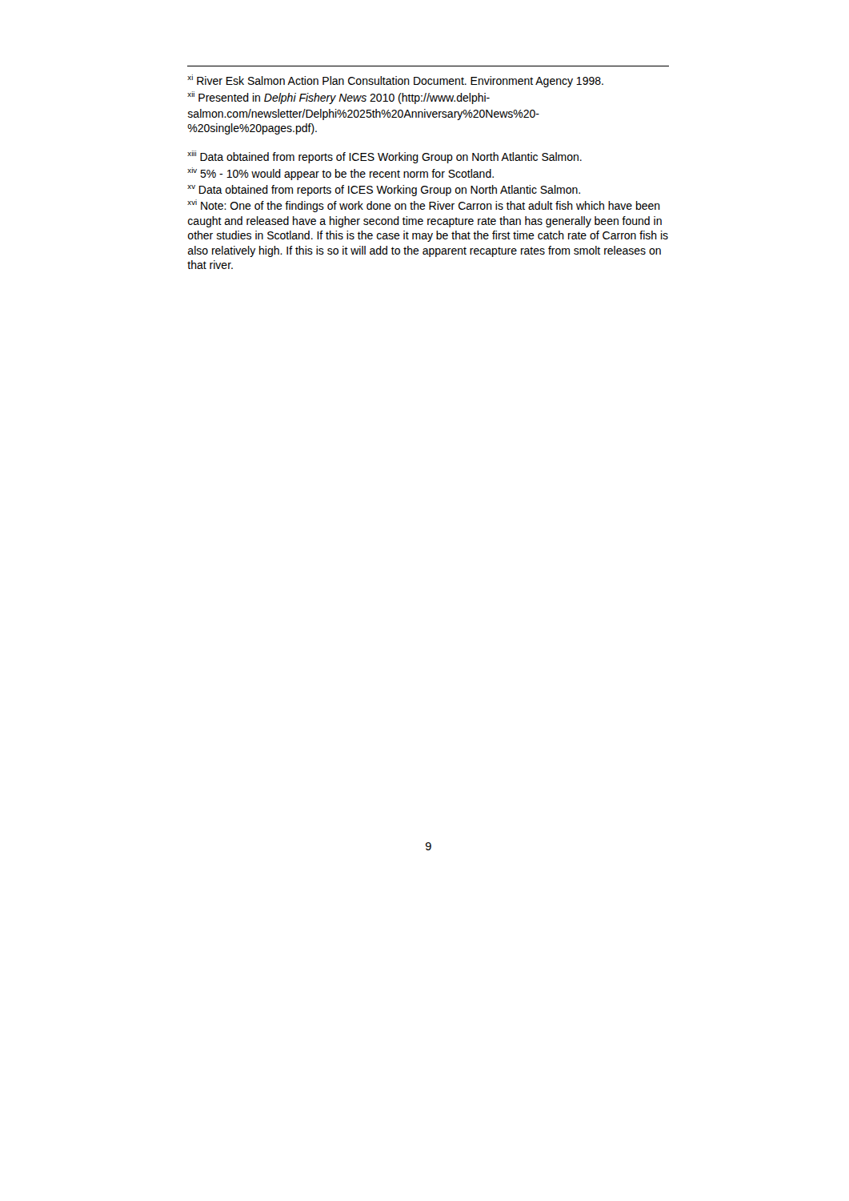xi River Esk Salmon Action Plan Consultation Document. Environment Agency 1998.
xii Presented in Delphi Fishery News 2010 (http://www.delphi-
salmon.com/newsletter/Delphi%2025th%20Anniversary%20News%20-%20single%20pages.pdf).
xiii Data obtained from reports of ICES Working Group on North Atlantic Salmon.
xiv 5% - 10% would appear to be the recent norm for Scotland.
xv Data obtained from reports of ICES Working Group on North Atlantic Salmon.
xvi Note: One of the findings of work done on the River Carron is that adult fish which have been caught and released have a higher second time recapture rate than has generally been found in other studies in Scotland. If this is the case it may be that the first time catch rate of Carron fish is also relatively high. If this is so it will add to the apparent recapture rates from smolt releases on that river.
9